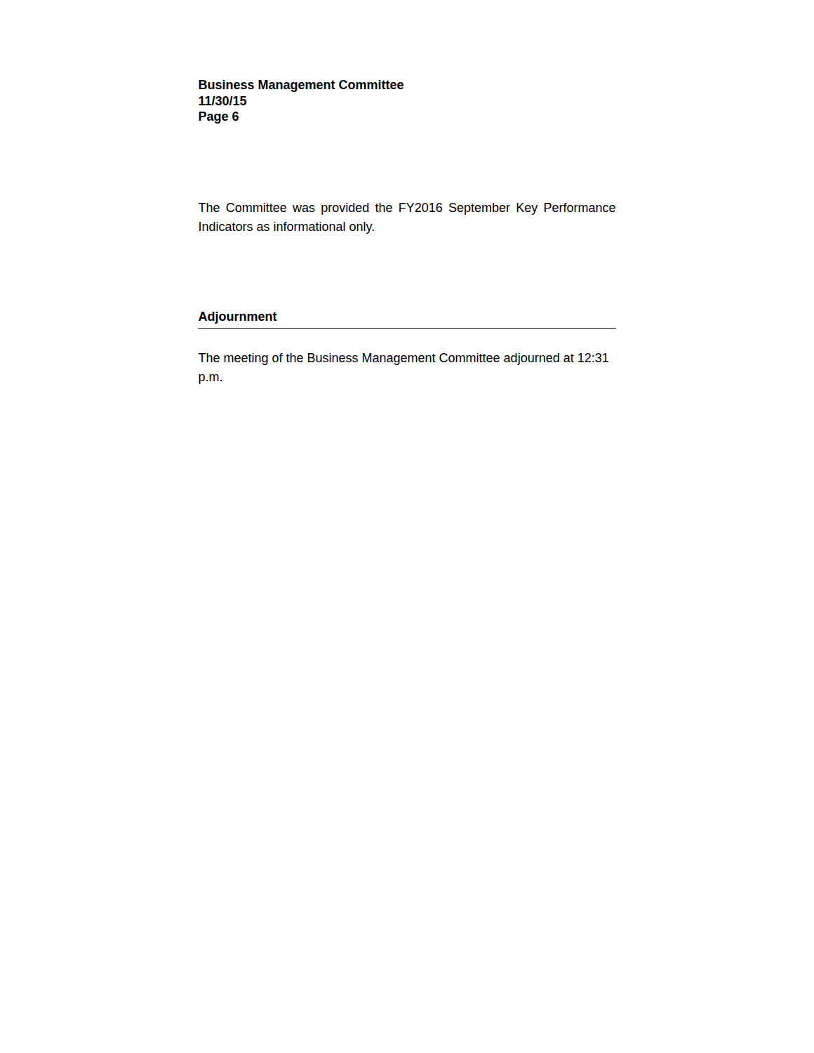Business Management Committee
11/30/15
Page 6
The Committee was provided the FY2016 September Key Performance Indicators as informational only.
Adjournment
The meeting of the Business Management Committee adjourned at 12:31 p.m.